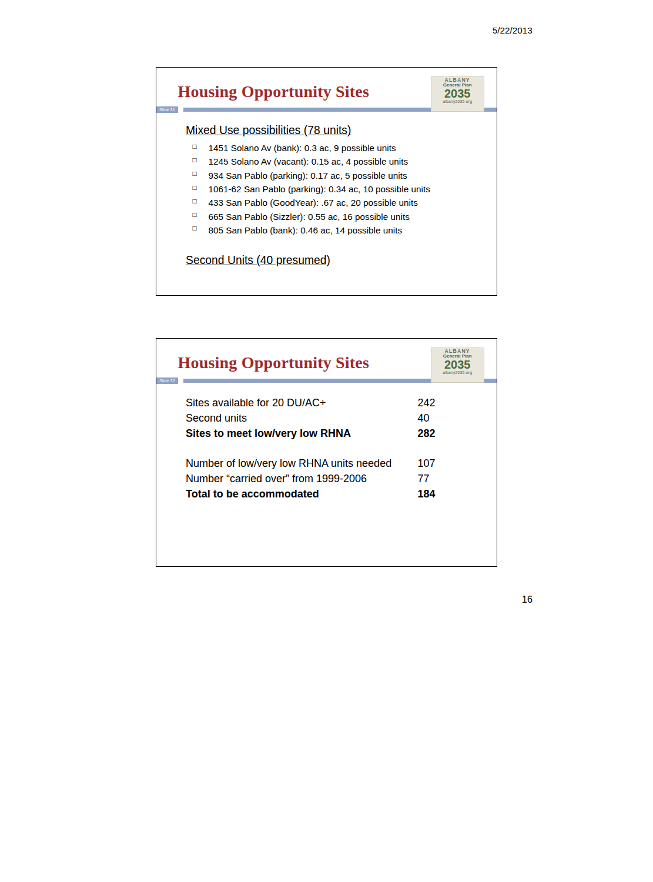5/22/2013
ALBANY
General Plan
2035
albany2035.org
Housing Opportunity Sites
Slide 31
Mixed Use possibilities (78 units)
1451 Solano Av (bank): 0.3 ac, 9 possible units
1245 Solano Av (vacant): 0.15 ac, 4 possible units
934 San Pablo (parking): 0.17 ac, 5 possible units
1061-62 San Pablo (parking): 0.34 ac, 10 possible units
433 San Pablo (GoodYear): .67 ac, 20 possible units
665 San Pablo (Sizzler): 0.55 ac, 16 possible units
805 San Pablo (bank): 0.46 ac, 14 possible units
Second Units (40 presumed)
ALBANY
General Plan
2035
albany2035.org
Housing Opportunity Sites
Slide 32
| Sites available for 20 DU/AC+ | 242 |
| Second units | 40 |
| Sites to meet low/very low RHNA | 282 |
| Number of low/very low RHNA units needed | 107 |
| Number “carried over” from 1999-2006 | 77 |
| Total to be accommodated | 184 |
16